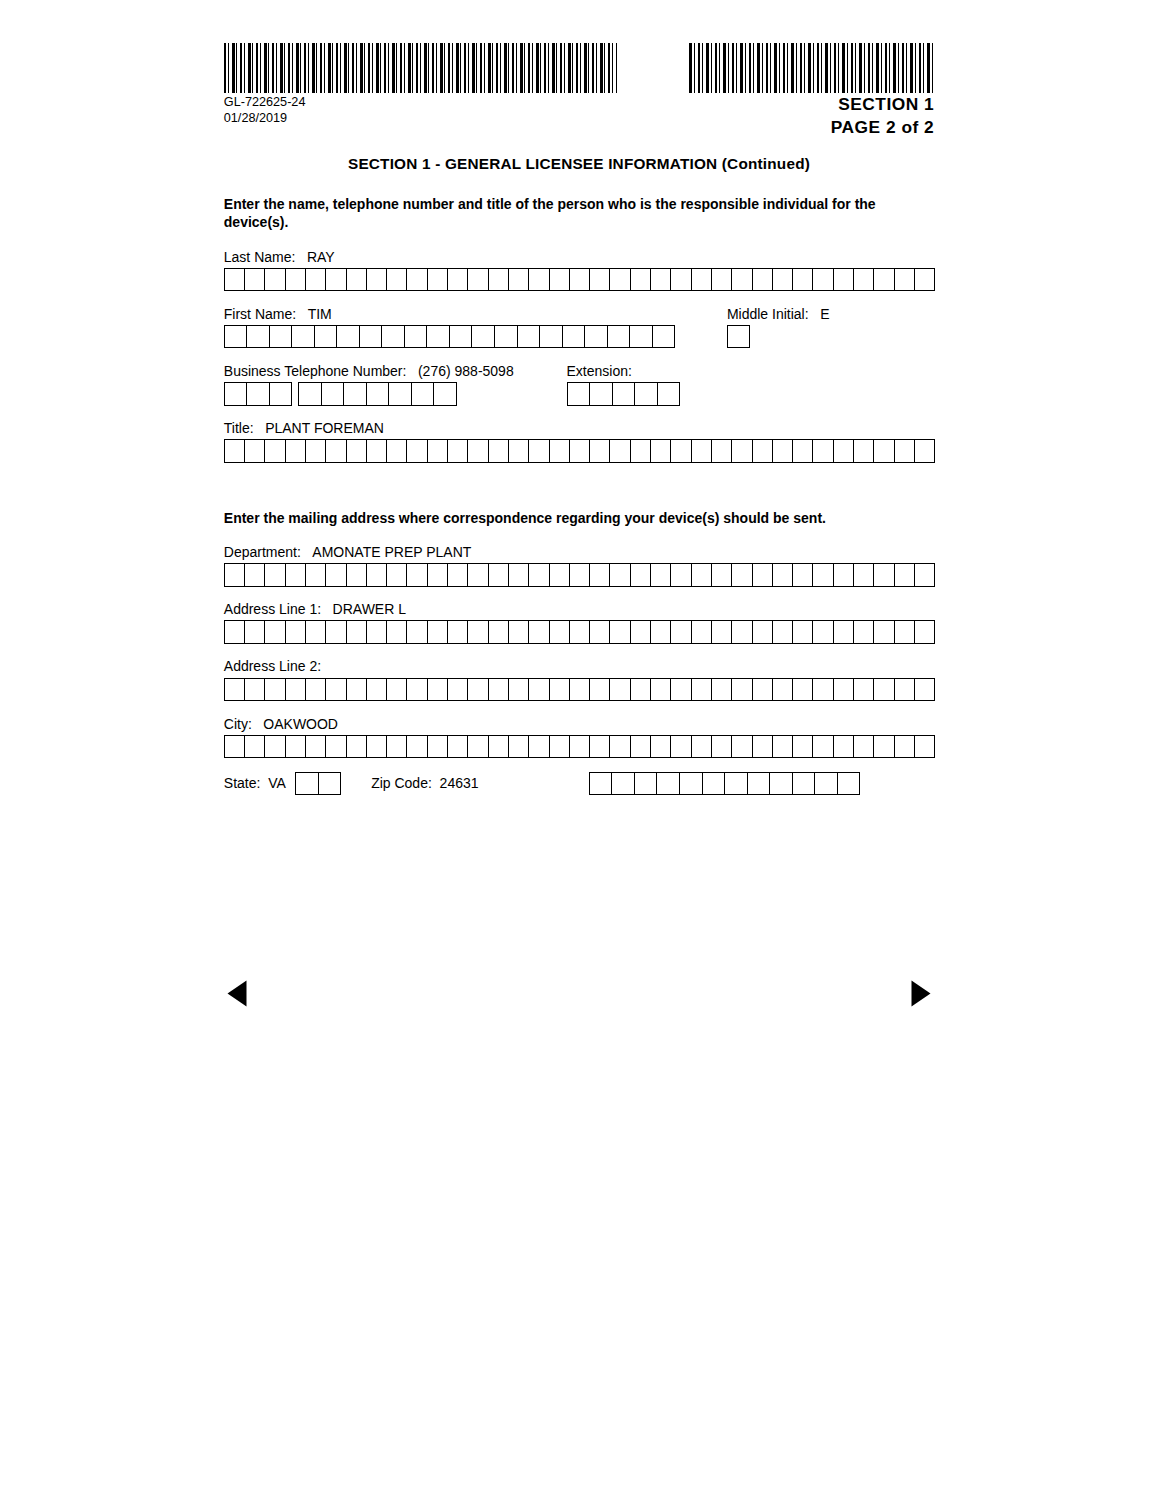GL-722625-24
01/28/2019
SECTION 1
PAGE 2 of 2
SECTION 1 - GENERAL LICENSEE INFORMATION (Continued)
Enter the name, telephone number and title of the person who is the responsible individual for the device(s).
Last Name:RAY
First Name:TIM
Middle Initial:E
Business Telephone Number:(276) 988-5098
Extension:
Title:PLANT FOREMAN
Enter the mailing address where correspondence regarding your device(s) should be sent.
Department:AMONATE PREP PLANT
Address Line 1:DRAWER L
Address Line 2:
City:OAKWOOD
State: VA
Zip Code: 24631